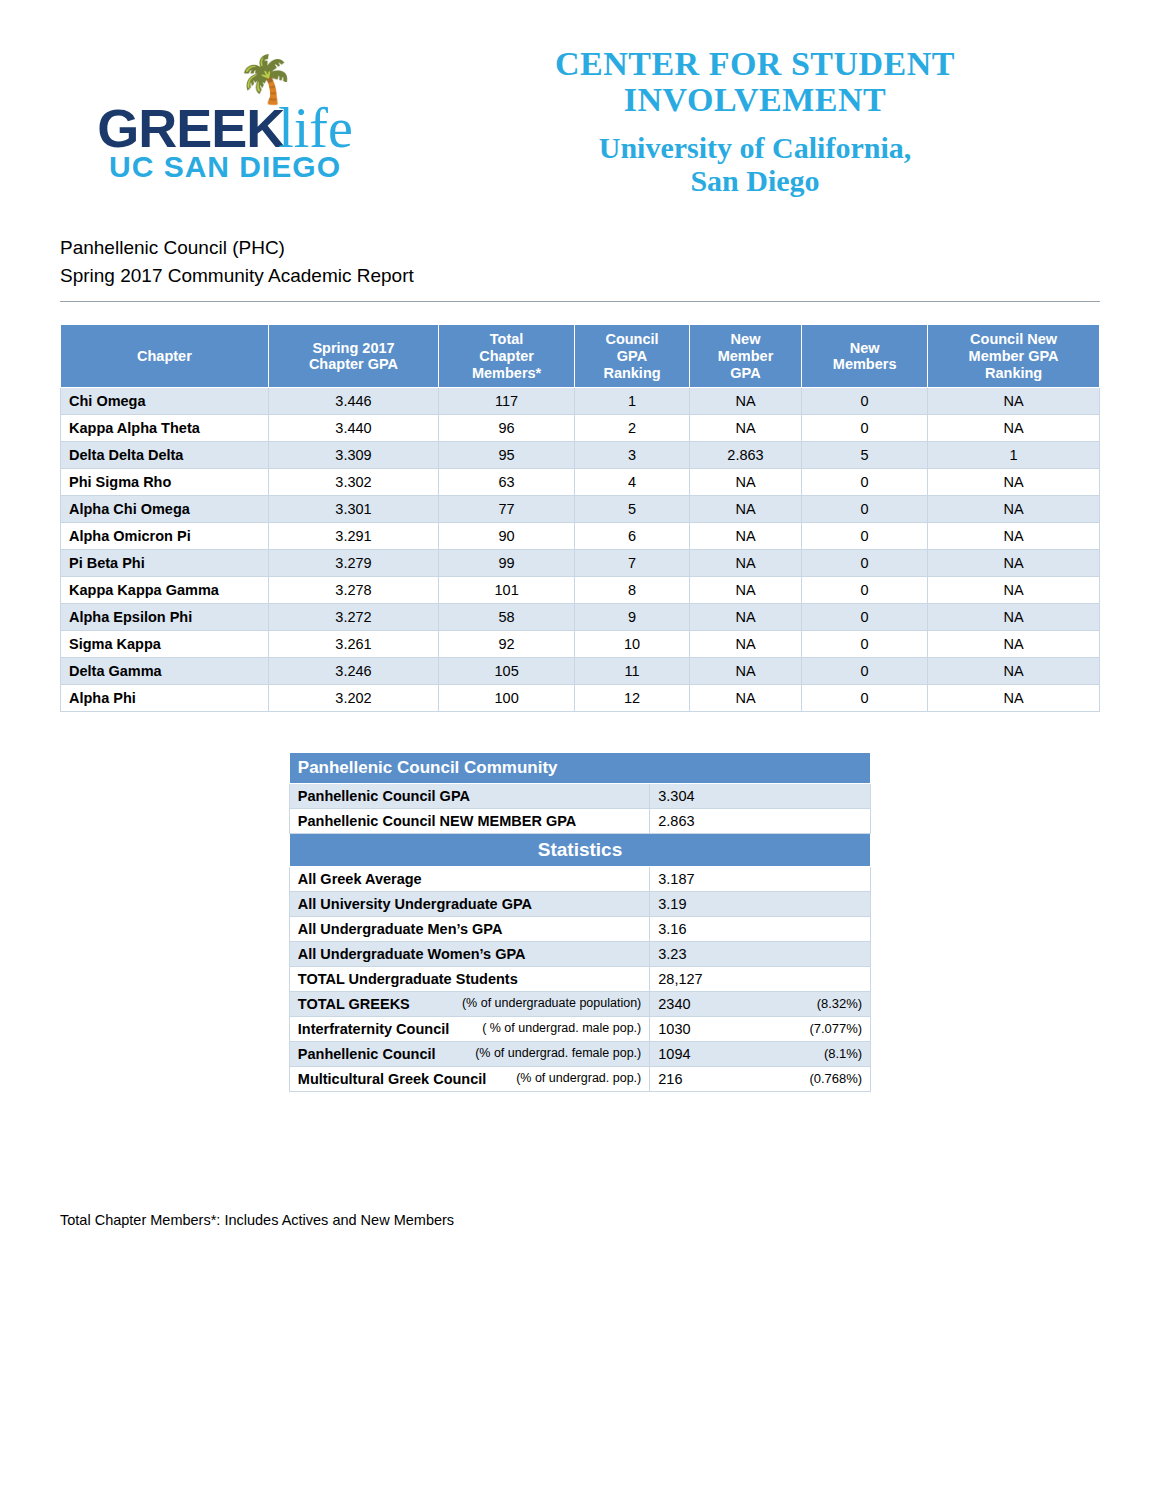🌴
GREEK life
UC SAN DIEGO
CENTER FOR STUDENT
INVOLVEMENT
University of California,
San Diego
Panhellenic Council (PHC)
Spring 2017 Community Academic Report
| Chapter | Spring 2017 Chapter GPA | Total Chapter Members* | Council GPA Ranking | New Member GPA | New Members | Council New Member GPA Ranking |
| --- | --- | --- | --- | --- | --- | --- |
| Chi Omega | 3.446 | 117 | 1 | NA | 0 | NA |
| Kappa Alpha Theta | 3.440 | 96 | 2 | NA | 0 | NA |
| Delta Delta Delta | 3.309 | 95 | 3 | 2.863 | 5 | 1 |
| Phi Sigma Rho | 3.302 | 63 | 4 | NA | 0 | NA |
| Alpha Chi Omega | 3.301 | 77 | 5 | NA | 0 | NA |
| Alpha Omicron Pi | 3.291 | 90 | 6 | NA | 0 | NA |
| Pi Beta Phi | 3.279 | 99 | 7 | NA | 0 | NA |
| Kappa Kappa Gamma | 3.278 | 101 | 8 | NA | 0 | NA |
| Alpha Epsilon Phi | 3.272 | 58 | 9 | NA | 0 | NA |
| Sigma Kappa | 3.261 | 92 | 10 | NA | 0 | NA |
| Delta Gamma | 3.246 | 105 | 11 | NA | 0 | NA |
| Alpha Phi | 3.202 | 100 | 12 | NA | 0 | NA |
| Panhellenic Council Community |
| --- |
| Panhellenic Council GPA | 3.304 |
| Panhellenic Council NEW MEMBER GPA | 2.863 |
| Statistics |
| All Greek Average | 3.187 |
| All University Undergraduate GPA | 3.19 |
| All Undergraduate Men’s GPA | 3.16 |
| All Undergraduate Women’s GPA | 3.23 |
| TOTAL Undergraduate Students | 28,127 |
| TOTAL GREEKS (% of undergraduate population) | 2340 (8.32%) |
| Interfraternity Council ( % of undergrad. male pop.) | 1030 (7.077%) |
| Panhellenic Council (% of undergrad. female pop.) | 1094 (8.1%) |
| Multicultural Greek Council (% of undergrad. pop.) | 216 (0.768%) |
Total Chapter Members*: Includes Actives and New Members